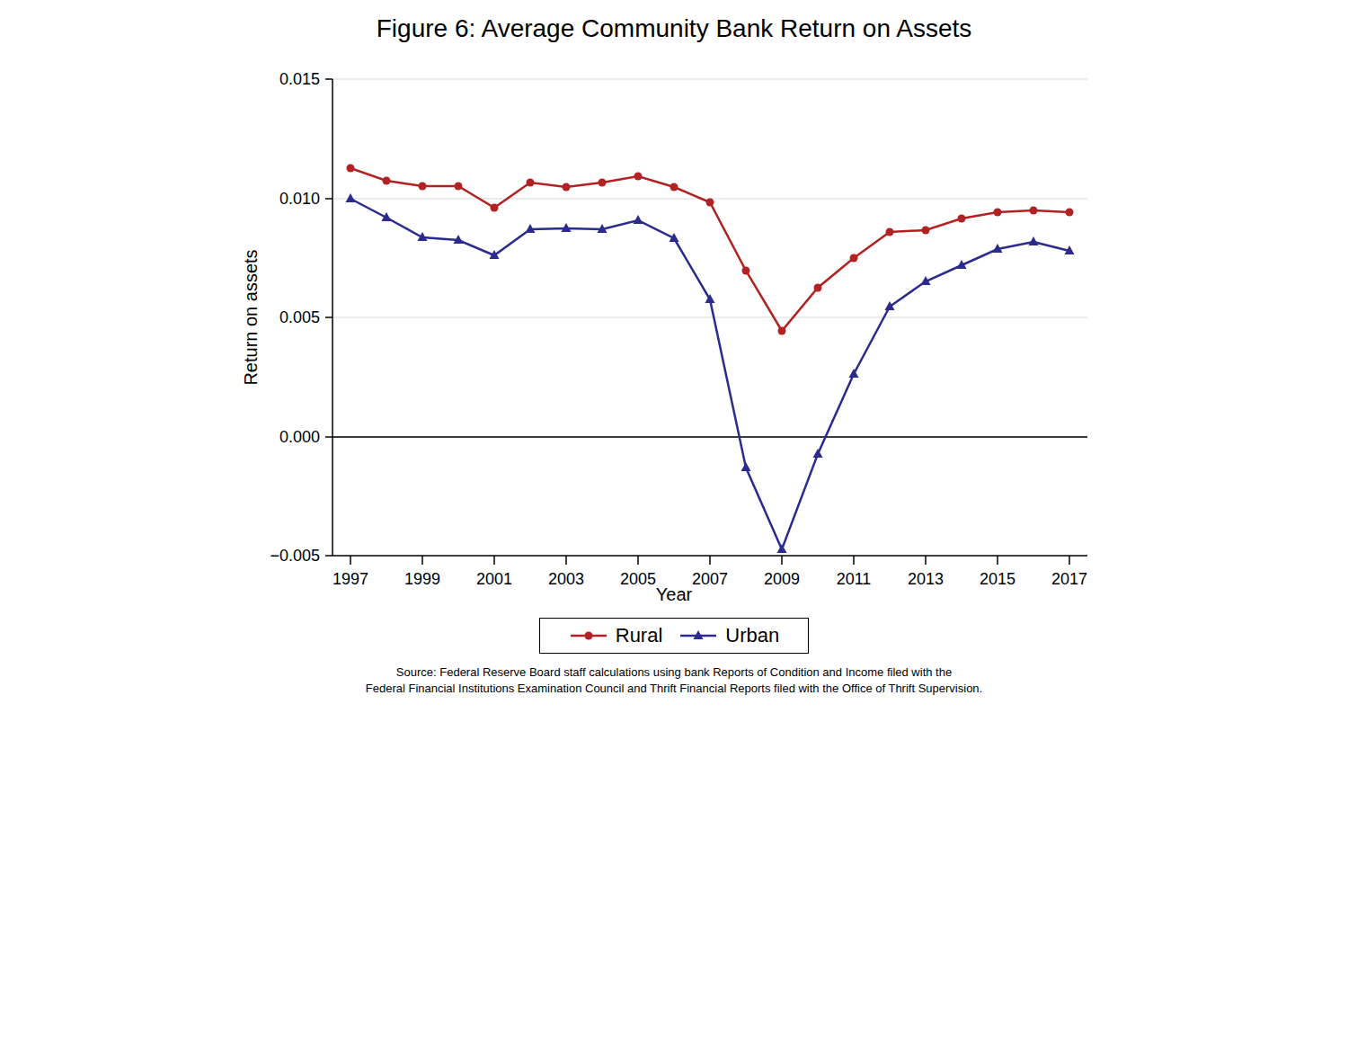Figure 6: Average Community Bank Return on Assets
0.015 0.010 0.005 0.000 −0.005 Return on assets 1997 1999 2001 2003 2005 2007 2009 2011 2013 2015 2017 Year
Year
Rural
Urban
Source: Federal Reserve Board staff calculations using bank Reports of Condition and Income filed with the
Federal Financial Institutions Examination Council and Thrift Financial Reports filed with the Office of Thrift Supervision.